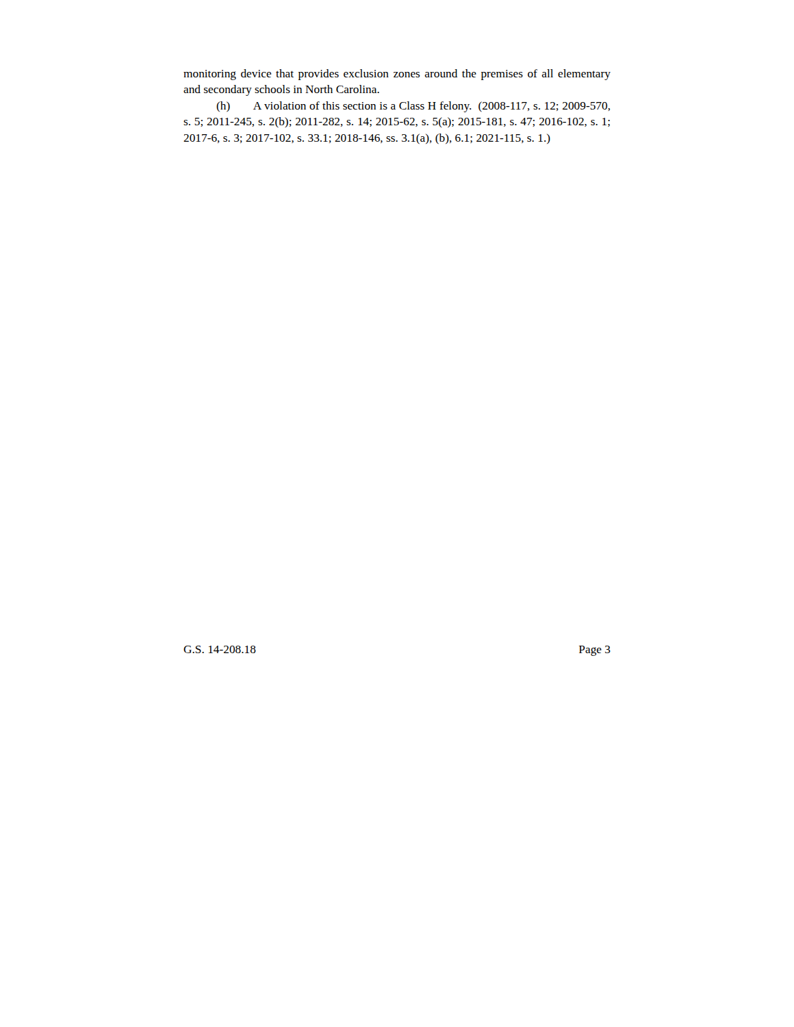monitoring device that provides exclusion zones around the premises of all elementary and secondary schools in North Carolina.
(h) A violation of this section is a Class H felony. (2008-117, s. 12; 2009-570, s. 5; 2011-245, s. 2(b); 2011-282, s. 14; 2015-62, s. 5(a); 2015-181, s. 47; 2016-102, s. 1; 2017-6, s. 3; 2017-102, s. 33.1; 2018-146, ss. 3.1(a), (b), 6.1; 2021-115, s. 1.)
G.S. 14-208.18
Page 3